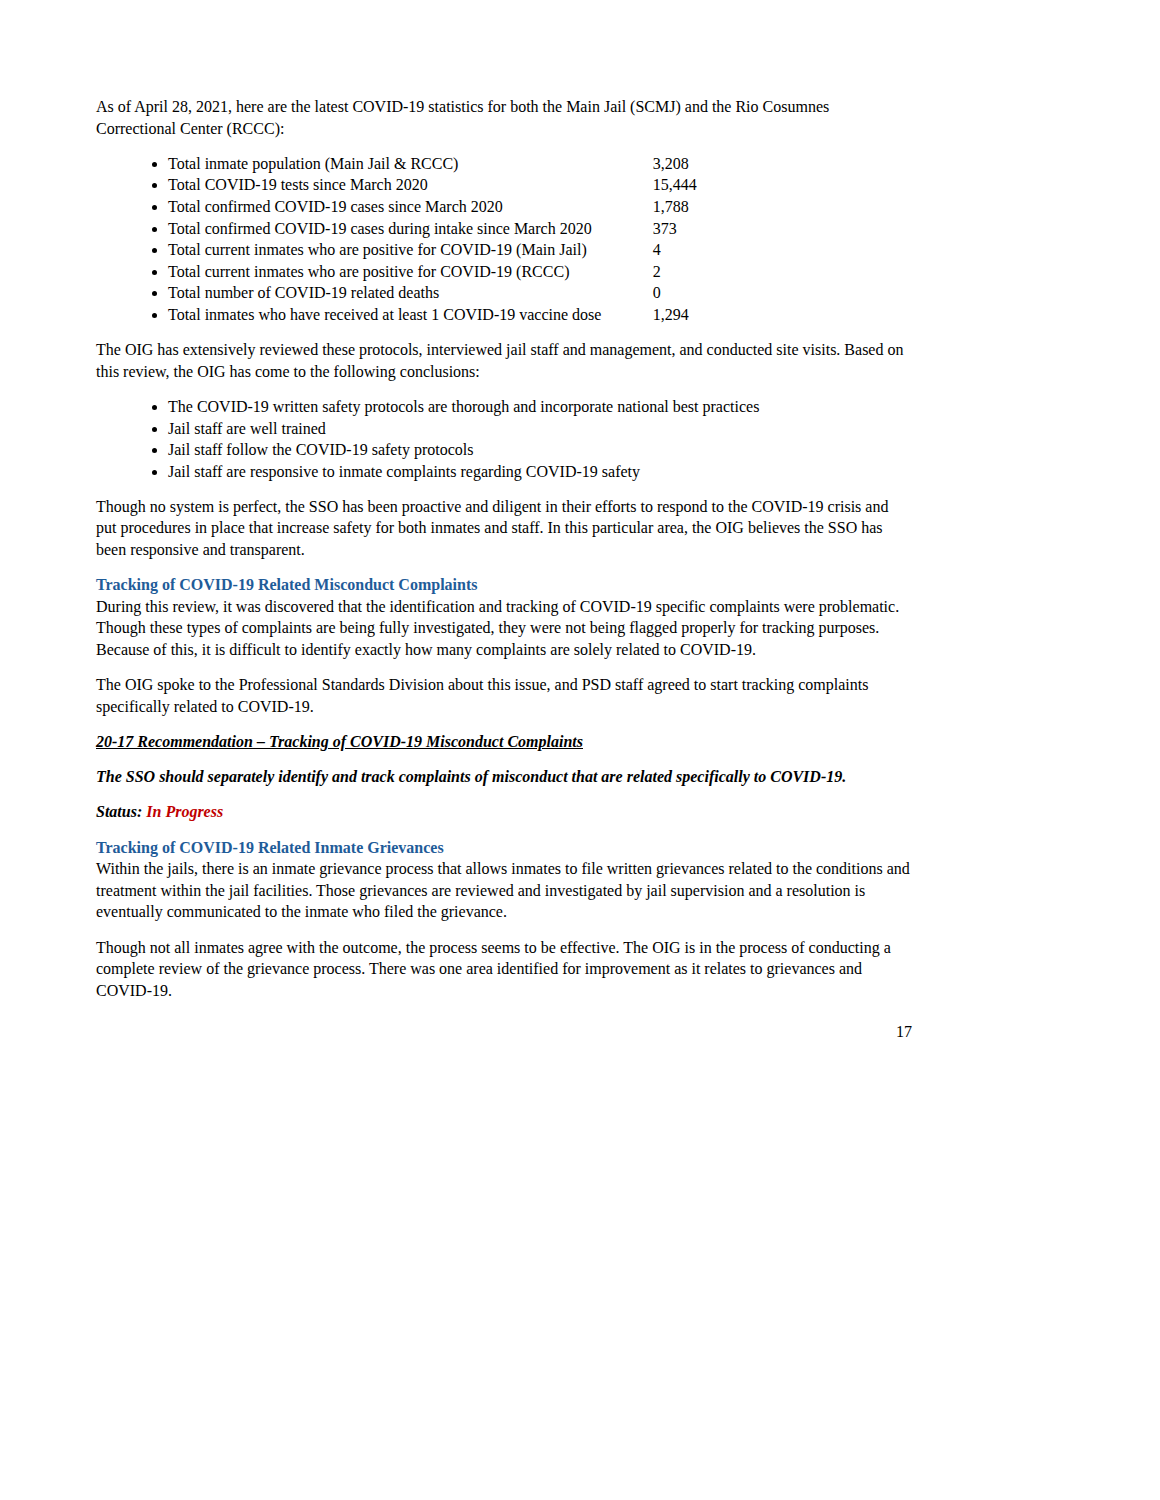As of April 28, 2021, here are the latest COVID-19 statistics for both the Main Jail (SCMJ) and the Rio Cosumnes Correctional Center (RCCC):
Total inmate population (Main Jail & RCCC) 3,208
Total COVID-19 tests since March 2020 15,444
Total confirmed COVID-19 cases since March 2020 1,788
Total confirmed COVID-19 cases during intake since March 2020 373
Total current inmates who are positive for COVID-19 (Main Jail) 4
Total current inmates who are positive for COVID-19 (RCCC) 2
Total number of COVID-19 related deaths 0
Total inmates who have received at least 1 COVID-19 vaccine dose 1,294
The OIG has extensively reviewed these protocols, interviewed jail staff and management, and conducted site visits. Based on this review, the OIG has come to the following conclusions:
The COVID-19 written safety protocols are thorough and incorporate national best practices
Jail staff are well trained
Jail staff follow the COVID-19 safety protocols
Jail staff are responsive to inmate complaints regarding COVID-19 safety
Though no system is perfect, the SSO has been proactive and diligent in their efforts to respond to the COVID-19 crisis and put procedures in place that increase safety for both inmates and staff. In this particular area, the OIG believes the SSO has been responsive and transparent.
Tracking of COVID-19 Related Misconduct Complaints
During this review, it was discovered that the identification and tracking of COVID-19 specific complaints were problematic. Though these types of complaints are being fully investigated, they were not being flagged properly for tracking purposes. Because of this, it is difficult to identify exactly how many complaints are solely related to COVID-19.
The OIG spoke to the Professional Standards Division about this issue, and PSD staff agreed to start tracking complaints specifically related to COVID-19.
20-17 Recommendation – Tracking of COVID-19 Misconduct Complaints
The SSO should separately identify and track complaints of misconduct that are related specifically to COVID-19.
Status: In Progress
Tracking of COVID-19 Related Inmate Grievances
Within the jails, there is an inmate grievance process that allows inmates to file written grievances related to the conditions and treatment within the jail facilities. Those grievances are reviewed and investigated by jail supervision and a resolution is eventually communicated to the inmate who filed the grievance.
Though not all inmates agree with the outcome, the process seems to be effective. The OIG is in the process of conducting a complete review of the grievance process. There was one area identified for improvement as it relates to grievances and COVID-19.
17